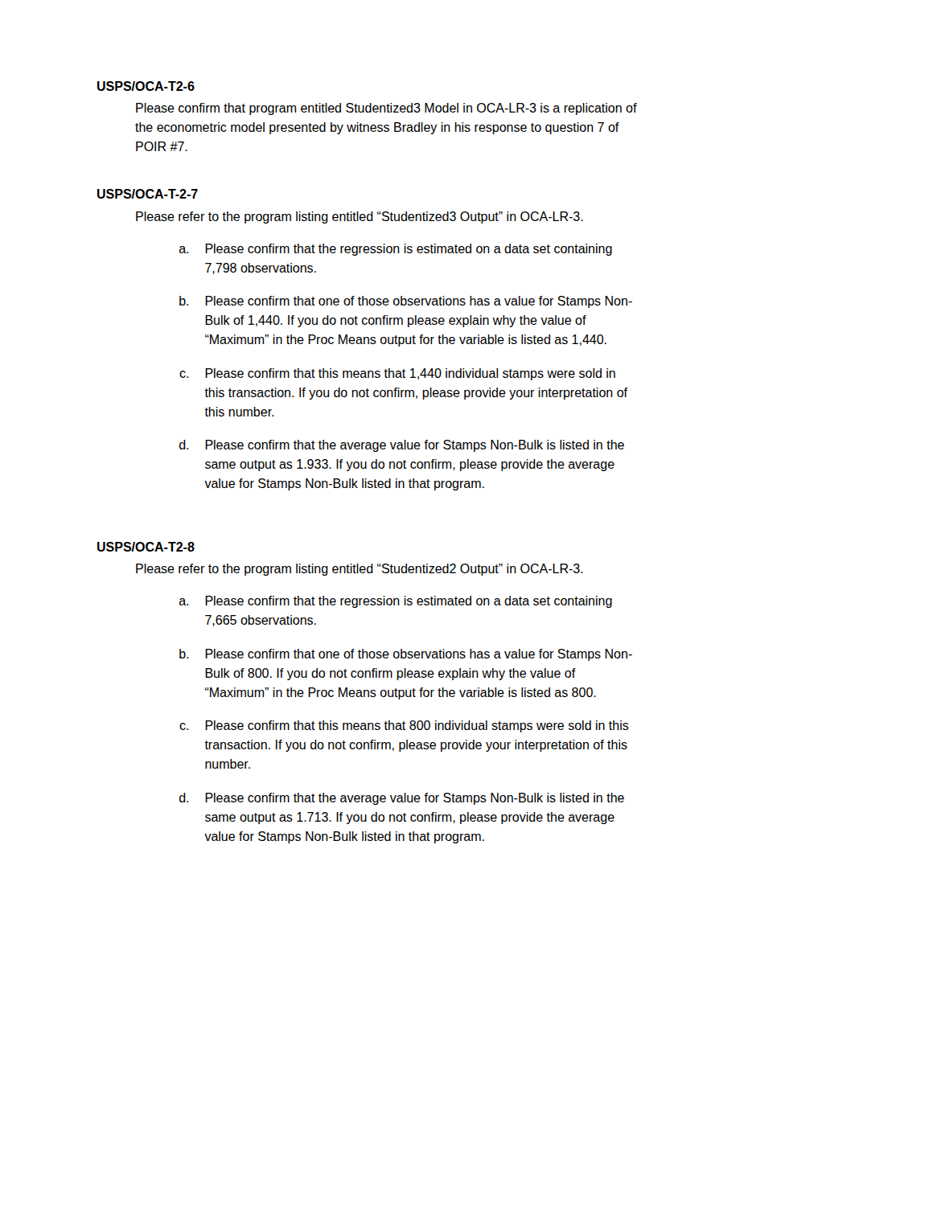USPS/OCA-T2-6
Please confirm that program entitled Studentized3 Model in OCA-LR-3 is a replication of the econometric model presented by witness Bradley in his response to question 7 of POIR #7.
USPS/OCA-T-2-7
Please refer to the program listing entitled “Studentized3 Output” in OCA-LR-3.
Please confirm that the regression is estimated on a data set containing 7,798 observations.
Please confirm that one of those observations has a value for Stamps Non-Bulk of 1,440. If you do not confirm please explain why the value of “Maximum” in the Proc Means output for the variable is listed as 1,440.
Please confirm that this means that 1,440 individual stamps were sold in this transaction. If you do not confirm, please provide your interpretation of this number.
Please confirm that the average value for Stamps Non-Bulk is listed in the same output as 1.933. If you do not confirm, please provide the average value for Stamps Non-Bulk listed in that program.
USPS/OCA-T2-8
Please refer to the program listing entitled “Studentized2 Output” in OCA-LR-3.
Please confirm that the regression is estimated on a data set containing 7,665 observations.
Please confirm that one of those observations has a value for Stamps Non-Bulk of 800. If you do not confirm please explain why the value of “Maximum” in the Proc Means output for the variable is listed as 800.
Please confirm that this means that 800 individual stamps were sold in this transaction. If you do not confirm, please provide your interpretation of this number.
Please confirm that the average value for Stamps Non-Bulk is listed in the same output as 1.713. If you do not confirm, please provide the average value for Stamps Non-Bulk listed in that program.